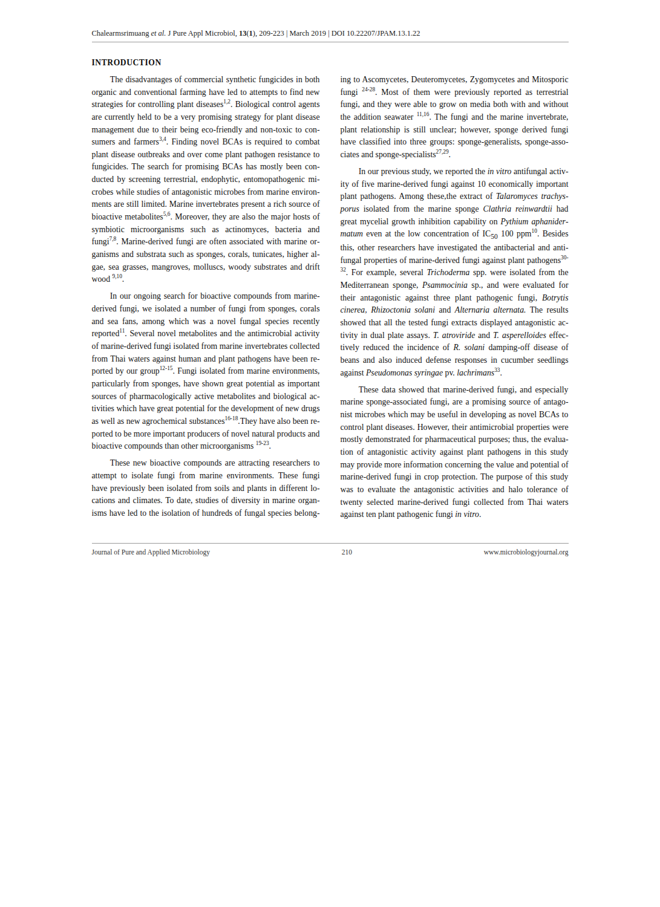Chalearmsrimuang et al. J Pure Appl Microbiol, 13(1), 209-223 | March 2019 | DOI 10.22207/JPAM.13.1.22
Introduction
The disadvantages of commercial synthetic fungicides in both organic and conventional farming have led to attempts to find new strategies for controlling plant diseases1,2. Biological control agents are currently held to be a very promising strategy for plant disease management due to their being eco-friendly and non-toxic to consumers and farmers3,4. Finding novel BCAs is required to combat plant disease outbreaks and over come plant pathogen resistance to fungicides. The search for promising BCAs has mostly been conducted by screening terrestrial, endophytic, entomopathogenic microbes while studies of antagonistic microbes from marine environments are still limited. Marine invertebrates present a rich source of bioactive metabolites5,6. Moreover, they are also the major hosts of symbiotic microorganisms such as actinomyces, bacteria and fungi7,8. Marine-derived fungi are often associated with marine organisms and substrata such as sponges, corals, tunicates, higher algae, sea grasses, mangroves, molluscs, woody substrates and drift wood 9,10.
In our ongoing search for bioactive compounds from marine-derived fungi, we isolated a number of fungi from sponges, corals and sea fans, among which was a novel fungal species recently reported11. Several novel metabolites and the antimicrobial activity of marine-derived fungi isolated from marine invertebrates collected from Thai waters against human and plant pathogens have been reported by our group12-15. Fungi isolated from marine environments, particularly from sponges, have shown great potential as important sources of pharmacologically active metabolites and biological activities which have great potential for the development of new drugs as well as new agrochemical substances16-18.They have also been reported to be more important producers of novel natural products and bioactive compounds than other microorganisms 19-23.
These new bioactive compounds are attracting researchers to attempt to isolate fungi from marine environments. These fungi have previously been isolated from soils and plants in different locations and climates. To date, studies of diversity in marine organisms have led to the isolation of hundreds of fungal species belonging to Ascomycetes, Deuteromycetes, Zygomycetes and Mitosporic fungi 24-28. Most of them were previously reported as terrestrial fungi, and they were able to grow on media both with and without the addition seawater 11,16. The fungi and the marine invertebrate, plant relationship is still unclear; however, sponge derived fungi have classified into three groups: sponge-generalists, sponge-associates and sponge-specialists27,29.
In our previous study, we reported the in vitro antifungal activity of five marine-derived fungi against 10 economically important plant pathogens. Among these,the extract of Talaromyces trachysporus isolated from the marine sponge Clathria reinwardtii had great mycelial growth inhibition capability on Pythium aphanidermatum even at the low concentration of IC50 100 ppm10. Besides this, other researchers have investigated the antibacterial and antifungal properties of marine-derived fungi against plant pathogens30-32. For example, several Trichoderma spp. were isolated from the Mediterranean sponge, Psammocinia sp., and were evaluated for their antagonistic against three plant pathogenic fungi, Botrytis cinerea, Rhizoctonia solani and Alternaria alternata. The results showed that all the tested fungi extracts displayed antagonistic activity in dual plate assays. T. atroviride and T. asperelloides effectively reduced the incidence of R. solani damping-off disease of beans and also induced defense responses in cucumber seedlings against Pseudomonas syringae pv. lachrimans33.
These data showed that marine-derived fungi, and especially marine sponge-associated fungi, are a promising source of antagonist microbes which may be useful in developing as novel BCAs to control plant diseases. However, their antimicrobial properties were mostly demonstrated for pharmaceutical purposes; thus, the evaluation of antagonistic activity against plant pathogens in this study may provide more information concerning the value and potential of marine-derived fungi in crop protection. The purpose of this study was to evaluate the antagonistic activities and halo tolerance of twenty selected marine-derived fungi collected from Thai waters against ten plant pathogenic fungi in vitro.
Journal of Pure and Applied Microbiology
210
www.microbiologyjournal.org